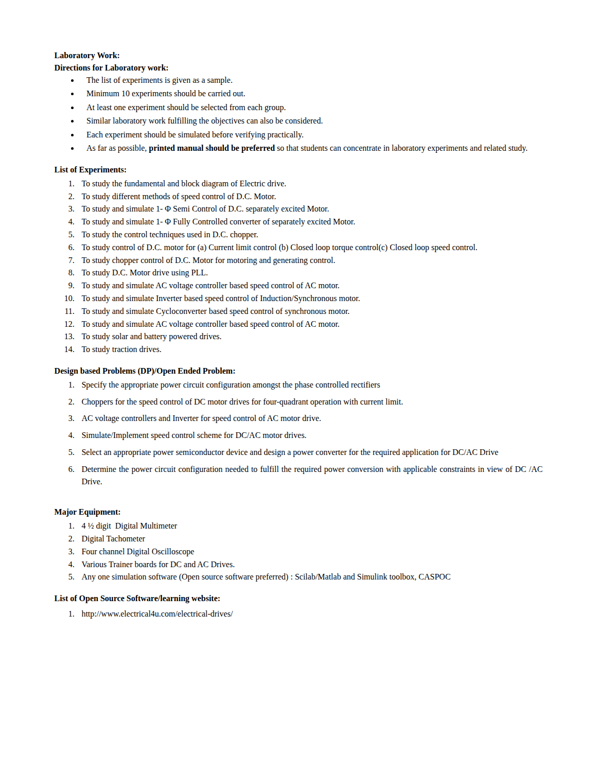Laboratory Work:
Directions for Laboratory work:
The list of experiments is given as a sample.
Minimum 10 experiments should be carried out.
At least one experiment should be selected from each group.
Similar laboratory work fulfilling the objectives can also be considered.
Each experiment should be simulated before verifying practically.
As far as possible, printed manual should be preferred so that students can concentrate in laboratory experiments and related study.
List of Experiments:
To study the fundamental and block diagram of Electric drive.
To study different methods of speed control of D.C. Motor.
To study and simulate 1- Φ Semi Control of D.C. separately excited Motor.
To study and simulate 1- Φ Fully Controlled converter of separately excited Motor.
To study the control techniques used in D.C. chopper.
To study control of D.C. motor for (a) Current limit control (b) Closed loop torque control(c) Closed loop speed control.
To study chopper control of D.C. Motor for motoring and generating control.
To study D.C. Motor drive using PLL.
To study and simulate AC voltage controller based speed control of AC motor.
To study and simulate Inverter based speed control of Induction/Synchronous motor.
To study and simulate Cycloconverter based speed control of synchronous motor.
To study and simulate AC voltage controller based speed control of AC motor.
To study solar and battery powered drives.
To study traction drives.
Design based Problems (DP)/Open Ended Problem:
Specify the appropriate power circuit configuration amongst the phase controlled rectifiers
Choppers for the speed control of DC motor drives for four-quadrant operation with current limit.
AC voltage controllers and Inverter for speed control of AC motor drive.
Simulate/Implement speed control scheme for DC/AC motor drives.
Select an appropriate power semiconductor device and design a power converter for the required application for DC/AC Drive
Determine the power circuit configuration needed to fulfill the required power conversion with applicable constraints in view of DC /AC Drive.
Major Equipment:
4 ½ digit Digital Multimeter
Digital Tachometer
Four channel Digital Oscilloscope
Various Trainer boards for DC and AC Drives.
Any one simulation software (Open source software preferred) : Scilab/Matlab and Simulink toolbox, CASPOC
List of Open Source Software/learning website:
http://www.electrical4u.com/electrical-drives/